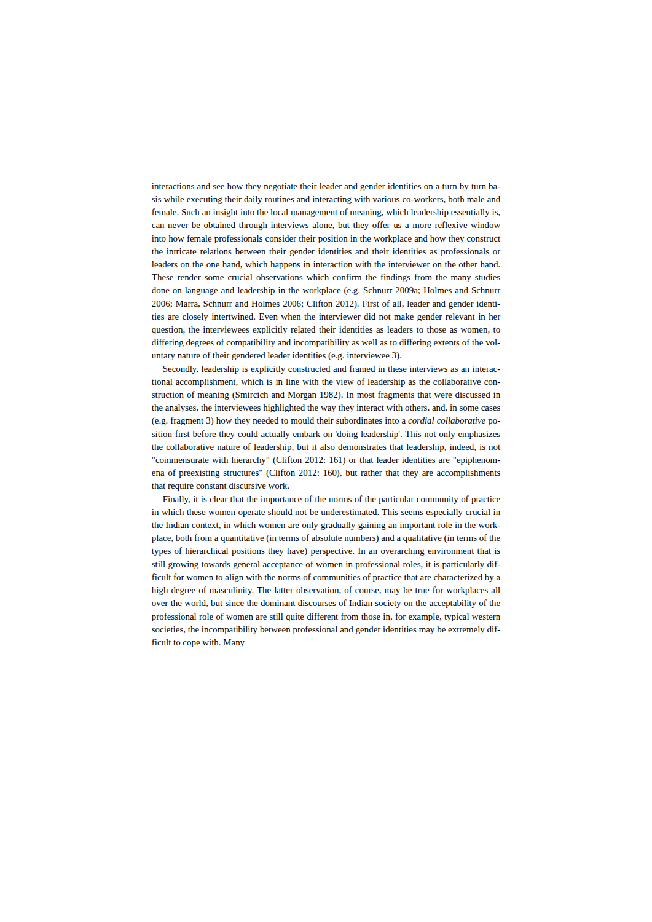interactions and see how they negotiate their leader and gender identities on a turn by turn basis while executing their daily routines and interacting with various co-workers, both male and female. Such an insight into the local management of meaning, which leadership essentially is, can never be obtained through interviews alone, but they offer us a more reflexive window into how female professionals consider their position in the workplace and how they construct the intricate relations between their gender identities and their identities as professionals or leaders on the one hand, which happens in interaction with the interviewer on the other hand. These render some crucial observations which confirm the findings from the many studies done on language and leadership in the workplace (e.g. Schnurr 2009a; Holmes and Schnurr 2006; Marra, Schnurr and Holmes 2006; Clifton 2012). First of all, leader and gender identities are closely intertwined. Even when the interviewer did not make gender relevant in her question, the interviewees explicitly related their identities as leaders to those as women, to differing degrees of compatibility and incompatibility as well as to differing extents of the voluntary nature of their gendered leader identities (e.g. interviewee 3).
Secondly, leadership is explicitly constructed and framed in these interviews as an interactional accomplishment, which is in line with the view of leadership as the collaborative construction of meaning (Smircich and Morgan 1982). In most fragments that were discussed in the analyses, the interviewees highlighted the way they interact with others, and, in some cases (e.g. fragment 3) how they needed to mould their subordinates into a cordial collaborative position first before they could actually embark on 'doing leadership'. This not only emphasizes the collaborative nature of leadership, but it also demonstrates that leadership, indeed, is not "commensurate with hierarchy" (Clifton 2012: 161) or that leader identities are "epiphenomena of preexisting structures" (Clifton 2012: 160), but rather that they are accomplishments that require constant discursive work.
Finally, it is clear that the importance of the norms of the particular community of practice in which these women operate should not be underestimated. This seems especially crucial in the Indian context, in which women are only gradually gaining an important role in the workplace, both from a quantitative (in terms of absolute numbers) and a qualitative (in terms of the types of hierarchical positions they have) perspective. In an overarching environment that is still growing towards general acceptance of women in professional roles, it is particularly difficult for women to align with the norms of communities of practice that are characterized by a high degree of masculinity. The latter observation, of course, may be true for workplaces all over the world, but since the dominant discourses of Indian society on the acceptability of the professional role of women are still quite different from those in, for example, typical western societies, the incompatibility between professional and gender identities may be extremely difficult to cope with. Many